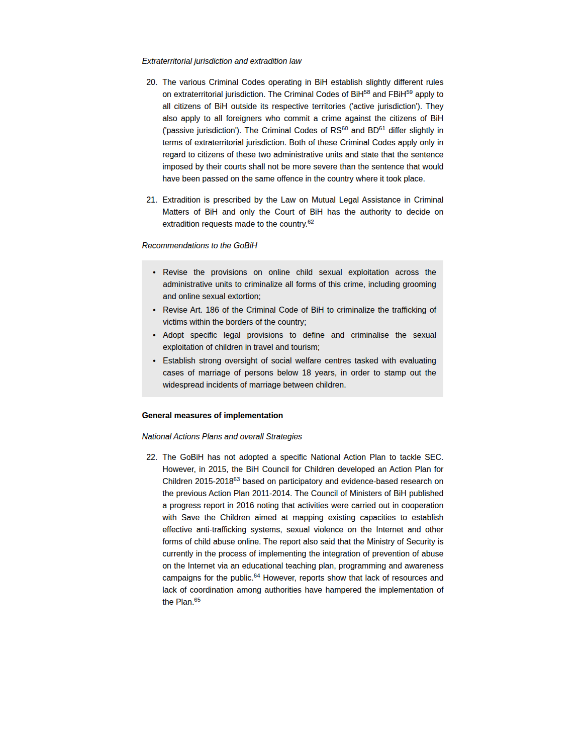Extraterritorial jurisdiction and extradition law
The various Criminal Codes operating in BiH establish slightly different rules on extraterritorial jurisdiction. The Criminal Codes of BiH58 and FBiH59 apply to all citizens of BiH outside its respective territories ('active jurisdiction'). They also apply to all foreigners who commit a crime against the citizens of BiH ('passive jurisdiction'). The Criminal Codes of RS60 and BD61 differ slightly in terms of extraterritorial jurisdiction. Both of these Criminal Codes apply only in regard to citizens of these two administrative units and state that the sentence imposed by their courts shall not be more severe than the sentence that would have been passed on the same offence in the country where it took place.
Extradition is prescribed by the Law on Mutual Legal Assistance in Criminal Matters of BiH and only the Court of BiH has the authority to decide on extradition requests made to the country.62
Recommendations to the GoBiH
Revise the provisions on online child sexual exploitation across the administrative units to criminalize all forms of this crime, including grooming and online sexual extortion;
Revise Art. 186 of the Criminal Code of BiH to criminalize the trafficking of victims within the borders of the country;
Adopt specific legal provisions to define and criminalise the sexual exploitation of children in travel and tourism;
Establish strong oversight of social welfare centres tasked with evaluating cases of marriage of persons below 18 years, in order to stamp out the widespread incidents of marriage between children.
General measures of implementation
National Actions Plans and overall Strategies
The GoBiH has not adopted a specific National Action Plan to tackle SEC. However, in 2015, the BiH Council for Children developed an Action Plan for Children 2015-201863 based on participatory and evidence-based research on the previous Action Plan 2011-2014. The Council of Ministers of BiH published a progress report in 2016 noting that activities were carried out in cooperation with Save the Children aimed at mapping existing capacities to establish effective anti-trafficking systems, sexual violence on the Internet and other forms of child abuse online. The report also said that the Ministry of Security is currently in the process of implementing the integration of prevention of abuse on the Internet via an educational teaching plan, programming and awareness campaigns for the public.64 However, reports show that lack of resources and lack of coordination among authorities have hampered the implementation of the Plan.65